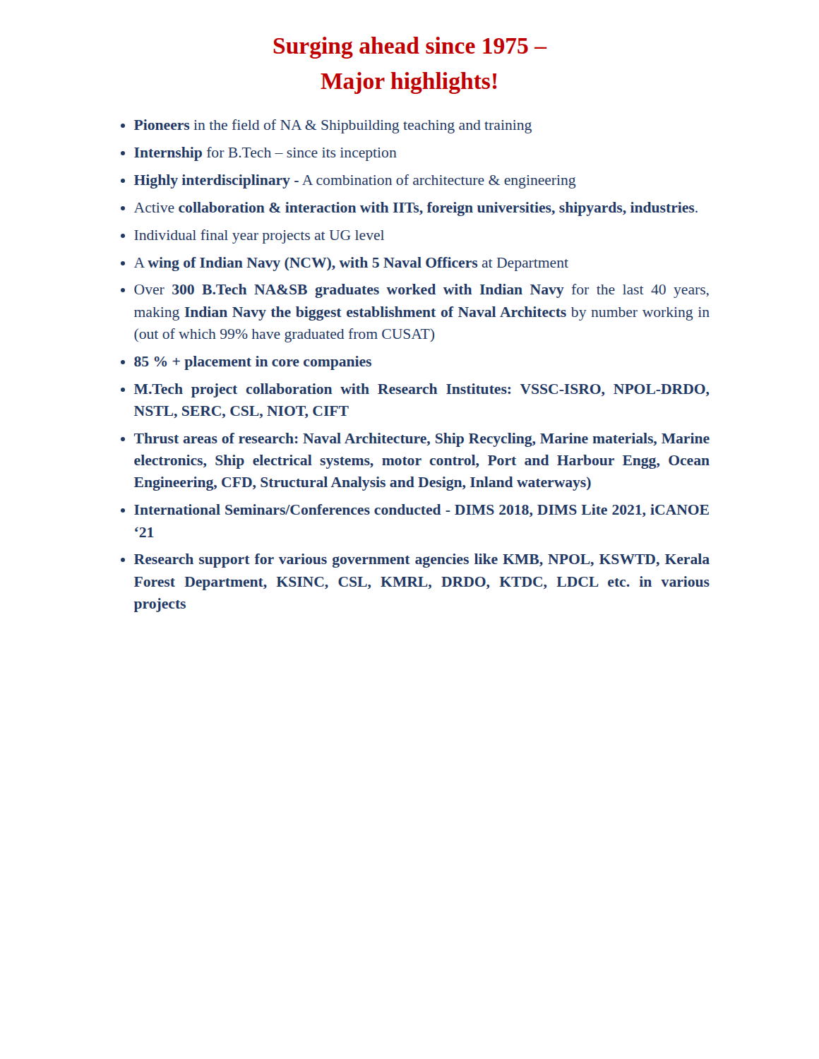Surging ahead since 1975 –
Major highlights!
Pioneers in the field of NA & Shipbuilding teaching and training
Internship for B.Tech – since its inception
Highly interdisciplinary - A combination of architecture & engineering
Active collaboration & interaction with IITs, foreign universities, shipyards, industries.
Individual final year projects at UG level
A wing of Indian Navy (NCW), with 5 Naval Officers at Department
Over 300 B.Tech NA&SB graduates worked with Indian Navy for the last 40 years, making Indian Navy the biggest establishment of Naval Architects by number working in (out of which 99% have graduated from CUSAT)
85 % + placement in core companies
M.Tech project collaboration with Research Institutes: VSSC-ISRO, NPOL-DRDO, NSTL, SERC, CSL, NIOT, CIFT
Thrust areas of research: Naval Architecture, Ship Recycling, Marine materials, Marine electronics, Ship electrical systems, motor control, Port and Harbour Engg, Ocean Engineering, CFD, Structural Analysis and Design, Inland waterways)
International Seminars/Conferences conducted - DIMS 2018, DIMS Lite 2021, iCANOE ‘21
Research support for various government agencies like KMB, NPOL, KSWTD, Kerala Forest Department, KSINC, CSL, KMRL, DRDO, KTDC, LDCL etc. in various projects